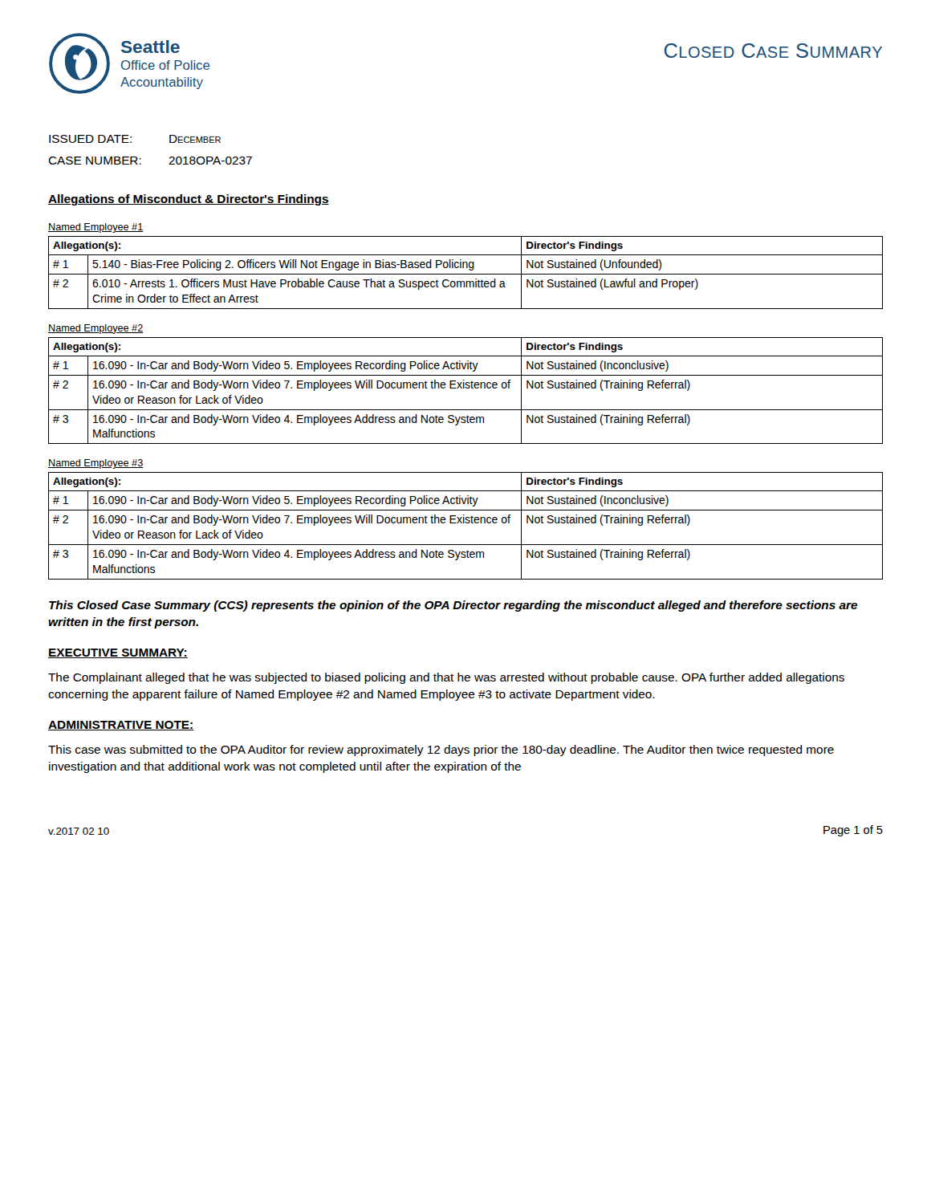Seattle Office of Police Accountability
CLOSED CASE SUMMARY
Issued Date: December
Case Number: 2018OPA-0237
Allegations of Misconduct & Director's Findings
Named Employee #1
| Allegation(s): | Director's Findings |
| --- | --- |
| # 1 | 5.140 - Bias-Free Policing 2. Officers Will Not Engage in Bias-Based Policing | Not Sustained (Unfounded) |
| # 2 | 6.010 - Arrests 1. Officers Must Have Probable Cause That a Suspect Committed a Crime in Order to Effect an Arrest | Not Sustained (Lawful and Proper) |
Named Employee #2
| Allegation(s): | Director's Findings |
| --- | --- |
| # 1 | 16.090 - In-Car and Body-Worn Video 5. Employees Recording Police Activity | Not Sustained (Inconclusive) |
| # 2 | 16.090 - In-Car and Body-Worn Video 7. Employees Will Document the Existence of Video or Reason for Lack of Video | Not Sustained (Training Referral) |
| # 3 | 16.090 - In-Car and Body-Worn Video 4. Employees Address and Note System Malfunctions | Not Sustained (Training Referral) |
Named Employee #3
| Allegation(s): | Director's Findings |
| --- | --- |
| # 1 | 16.090 - In-Car and Body-Worn Video 5. Employees Recording Police Activity | Not Sustained (Inconclusive) |
| # 2 | 16.090 - In-Car and Body-Worn Video 7. Employees Will Document the Existence of Video or Reason for Lack of Video | Not Sustained (Training Referral) |
| # 3 | 16.090 - In-Car and Body-Worn Video 4. Employees Address and Note System Malfunctions | Not Sustained (Training Referral) |
This Closed Case Summary (CCS) represents the opinion of the OPA Director regarding the misconduct alleged and therefore sections are written in the first person.
EXECUTIVE SUMMARY:
The Complainant alleged that he was subjected to biased policing and that he was arrested without probable cause. OPA further added allegations concerning the apparent failure of Named Employee #2 and Named Employee #3 to activate Department video.
ADMINISTRATIVE NOTE:
This case was submitted to the OPA Auditor for review approximately 12 days prior the 180-day deadline. The Auditor then twice requested more investigation and that additional work was not completed until after the expiration of the
v.2017 02 10
Page 1 of 5